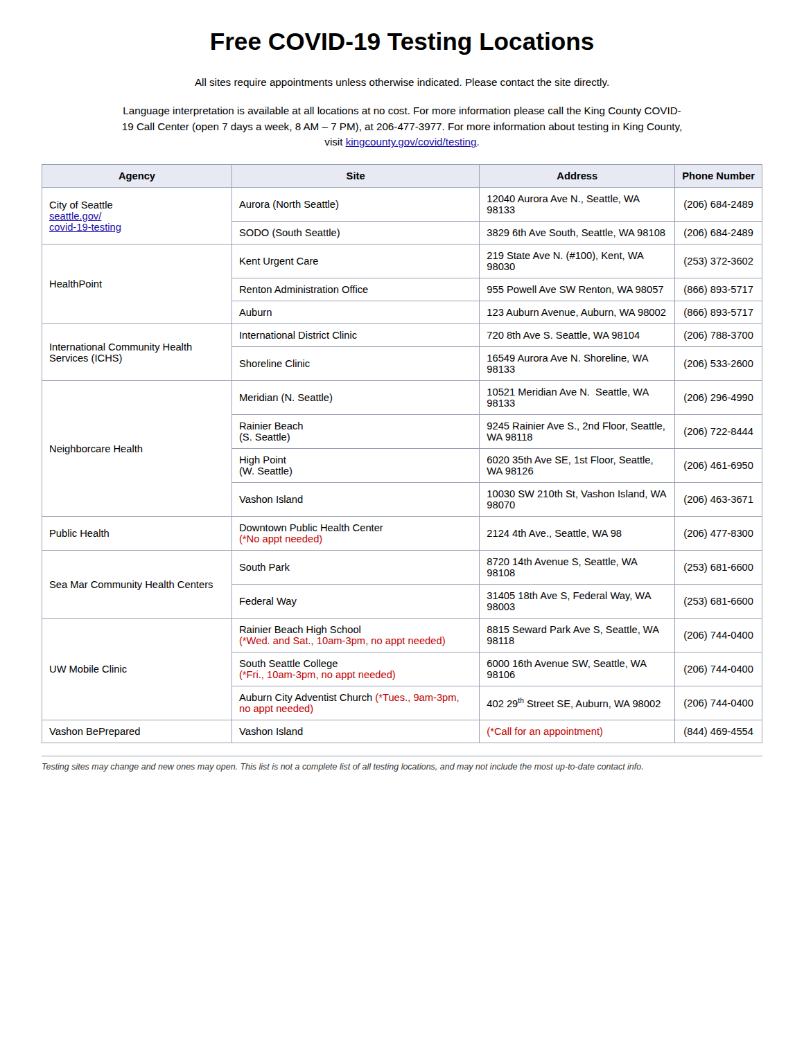Free COVID-19 Testing Locations
All sites require appointments unless otherwise indicated. Please contact the site directly.
Language interpretation is available at all locations at no cost. For more information please call the King County COVID-19 Call Center (open 7 days a week, 8 AM – 7 PM), at 206-477-3977. For more information about testing in King County, visit kingcounty.gov/covid/testing.
| Agency | Site | Address | Phone Number |
| --- | --- | --- | --- |
| City of Seattle seattle.gov/ covid-19-testing | Aurora (North Seattle) | 12040 Aurora Ave N., Seattle, WA 98133 | (206) 684-2489 |
| SODO (South Seattle) | 3829 6th Ave South, Seattle, WA 98108 | (206) 684-2489 |
| HealthPoint | Kent Urgent Care | 219 State Ave N. (#100), Kent, WA 98030 | (253) 372-3602 |
| Renton Administration Office | 955 Powell Ave SW Renton, WA 98057 | (866) 893-5717 |
| Auburn | 123 Auburn Avenue, Auburn, WA 98002 | (866) 893-5717 |
| International Community Health Services (ICHS) | International District Clinic | 720 8th Ave S. Seattle, WA 98104 | (206) 788-3700 |
| Shoreline Clinic | 16549 Aurora Ave N. Shoreline, WA 98133 | (206) 533-2600 |
| Neighborcare Health | Meridian (N. Seattle) | 10521 Meridian Ave N. Seattle, WA 98133 | (206) 296-4990 |
| Rainier Beach (S. Seattle) | 9245 Rainier Ave S., 2nd Floor, Seattle, WA 98118 | (206) 722-8444 |
| High Point (W. Seattle) | 6020 35th Ave SE, 1st Floor, Seattle, WA 98126 | (206) 461-6950 |
| Vashon Island | 10030 SW 210th St, Vashon Island, WA 98070 | (206) 463-3671 |
| Public Health | Downtown Public Health Center (*No appt needed) | 2124 4th Ave., Seattle, WA 98 | (206) 477-8300 |
| Sea Mar Community Health Centers | South Park | 8720 14th Avenue S, Seattle, WA 98108 | (253) 681-6600 |
| Federal Way | 31405 18th Ave S, Federal Way, WA 98003 | (253) 681-6600 |
| UW Mobile Clinic | Rainier Beach High School (*Wed. and Sat., 10am-3pm, no appt needed) | 8815 Seward Park Ave S, Seattle, WA 98118 | (206) 744-0400 |
| South Seattle College (*Fri., 10am-3pm, no appt needed) | 6000 16th Avenue SW, Seattle, WA 98106 | (206) 744-0400 |
| Auburn City Adventist Church (*Tues., 9am-3pm, no appt needed) | 402 29 th Street SE, Auburn, WA 98002 | (206) 744-0400 |
| Vashon BePrepared | Vashon Island | (*Call for an appointment) | (844) 469-4554 |
Testing sites may change and new ones may open. This list is not a complete list of all testing locations, and may not include the most up-to-date contact info.